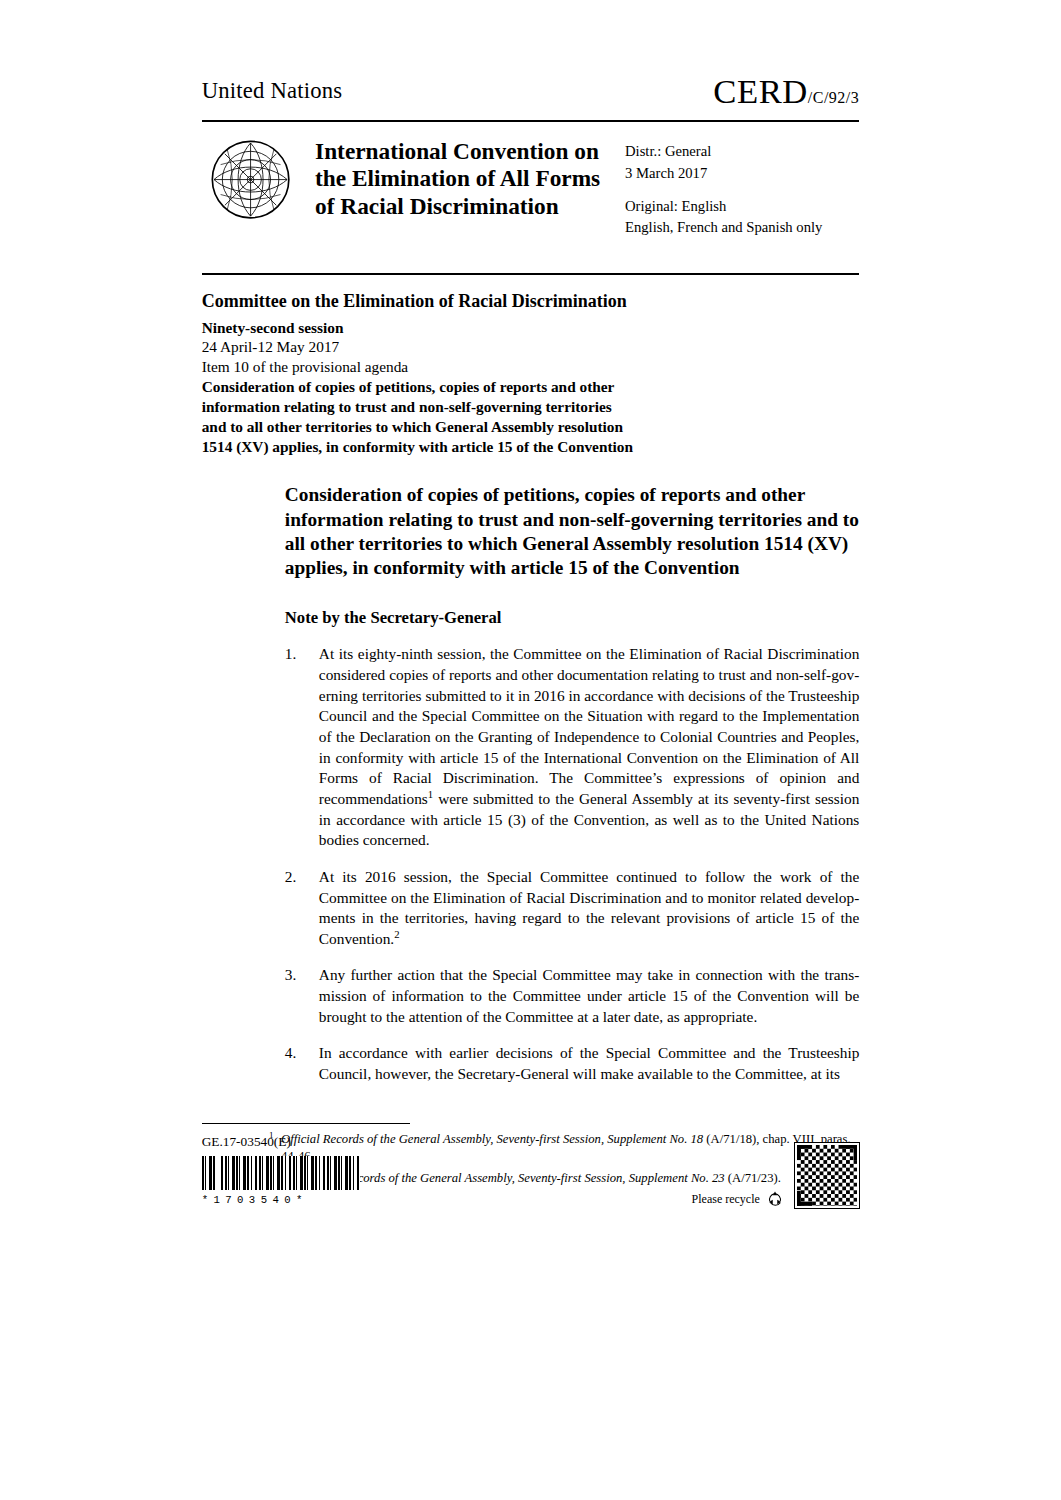United Nations
CERD/C/92/3
International Convention on
the Elimination of All Forms
of Racial Discrimination
Distr.: General
3 March 2017
Original: English
English, French and Spanish only
Committee on the Elimination of Racial Discrimination
Ninety-second session
24 April-12 May 2017
Item 10 of the provisional agenda
Consideration of copies of petitions, copies of reports and other
information relating to trust and non-self-governing territories
and to all other territories to which General Assembly resolution
1514 (XV) applies, in conformity with article 15 of the Convention
Consideration of copies of petitions, copies of reports and other information relating to trust and non-self-governing territories and to all other territories to which General Assembly resolution 1514 (XV) applies, in conformity with article 15 of the Convention
Note by the Secretary-General
1.
At its eighty-ninth session, the Committee on the Elimination of Racial Discrimination considered copies of reports and other documentation relating to trust and non-self-governing territories submitted to it in 2016 in accordance with decisions of the Trusteeship Council and the Special Committee on the Situation with regard to the Implementation of the Declaration on the Granting of Independence to Colonial Countries and Peoples, in conformity with article 15 of the International Convention on the Elimination of All Forms of Racial Discrimination. The Committee’s expressions of opinion and recommendations1 were submitted to the General Assembly at its seventy-first session in accordance with article 15 (3) of the Convention, as well as to the United Nations bodies concerned.
2.
At its 2016 session, the Special Committee continued to follow the work of the Committee on the Elimination of Racial Discrimination and to monitor related developments in the territories, having regard to the relevant provisions of article 15 of the Convention.2
3.
Any further action that the Special Committee may take in connection with the transmission of information to the Committee under article 15 of the Convention will be brought to the attention of the Committee at a later date, as appropriate.
4.
In accordance with earlier decisions of the Special Committee and the Trusteeship Council, however, the Secretary-General will make available to the Committee, at its
1
Official Records of the General Assembly, Seventy-first Session, Supplement No. 18 (A/71/18), chap. VIII, paras. 44-46.
2
See Official Records of the General Assembly, Seventy-first Session, Supplement No. 23 (A/71/23).
GE.17-03540(E)
* 1 7 0 3 5 4 0 *
Please recycle